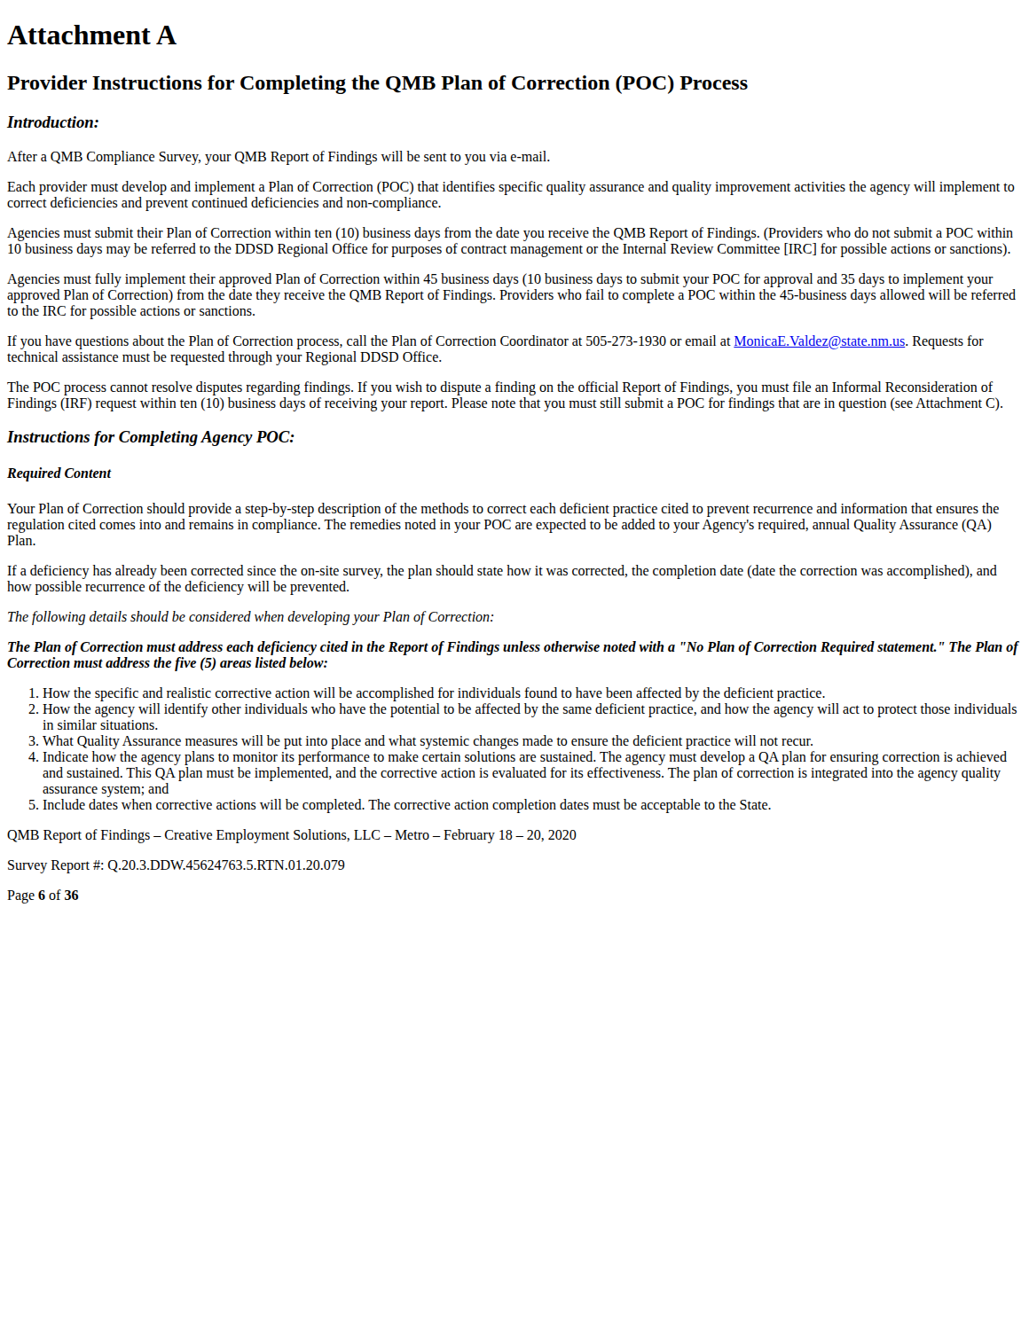Attachment A
Provider Instructions for Completing the QMB Plan of Correction (POC) Process
Introduction:
After a QMB Compliance Survey, your QMB Report of Findings will be sent to you via e-mail.
Each provider must develop and implement a Plan of Correction (POC) that identifies specific quality assurance and quality improvement activities the agency will implement to correct deficiencies and prevent continued deficiencies and non-compliance.
Agencies must submit their Plan of Correction within ten (10) business days from the date you receive the QMB Report of Findings. (Providers who do not submit a POC within 10 business days may be referred to the DDSD Regional Office for purposes of contract management or the Internal Review Committee [IRC] for possible actions or sanctions).
Agencies must fully implement their approved Plan of Correction within 45 business days (10 business days to submit your POC for approval and 35 days to implement your approved Plan of Correction) from the date they receive the QMB Report of Findings. Providers who fail to complete a POC within the 45-business days allowed will be referred to the IRC for possible actions or sanctions.
If you have questions about the Plan of Correction process, call the Plan of Correction Coordinator at 505-273-1930 or email at MonicaE.Valdez@state.nm.us. Requests for technical assistance must be requested through your Regional DDSD Office.
The POC process cannot resolve disputes regarding findings. If you wish to dispute a finding on the official Report of Findings, you must file an Informal Reconsideration of Findings (IRF) request within ten (10) business days of receiving your report. Please note that you must still submit a POC for findings that are in question (see Attachment C).
Instructions for Completing Agency POC:
Required Content
Your Plan of Correction should provide a step-by-step description of the methods to correct each deficient practice cited to prevent recurrence and information that ensures the regulation cited comes into and remains in compliance. The remedies noted in your POC are expected to be added to your Agency's required, annual Quality Assurance (QA) Plan.
If a deficiency has already been corrected since the on-site survey, the plan should state how it was corrected, the completion date (date the correction was accomplished), and how possible recurrence of the deficiency will be prevented.
The following details should be considered when developing your Plan of Correction:
The Plan of Correction must address each deficiency cited in the Report of Findings unless otherwise noted with a "No Plan of Correction Required statement." The Plan of Correction must address the five (5) areas listed below:
How the specific and realistic corrective action will be accomplished for individuals found to have been affected by the deficient practice.
How the agency will identify other individuals who have the potential to be affected by the same deficient practice, and how the agency will act to protect those individuals in similar situations.
What Quality Assurance measures will be put into place and what systemic changes made to ensure the deficient practice will not recur.
Indicate how the agency plans to monitor its performance to make certain solutions are sustained. The agency must develop a QA plan for ensuring correction is achieved and sustained. This QA plan must be implemented, and the corrective action is evaluated for its effectiveness. The plan of correction is integrated into the agency quality assurance system; and
Include dates when corrective actions will be completed. The corrective action completion dates must be acceptable to the State.
QMB Report of Findings – Creative Employment Solutions, LLC – Metro – February 18 – 20, 2020
Survey Report #: Q.20.3.DDW.45624763.5.RTN.01.20.079
Page 6 of 36